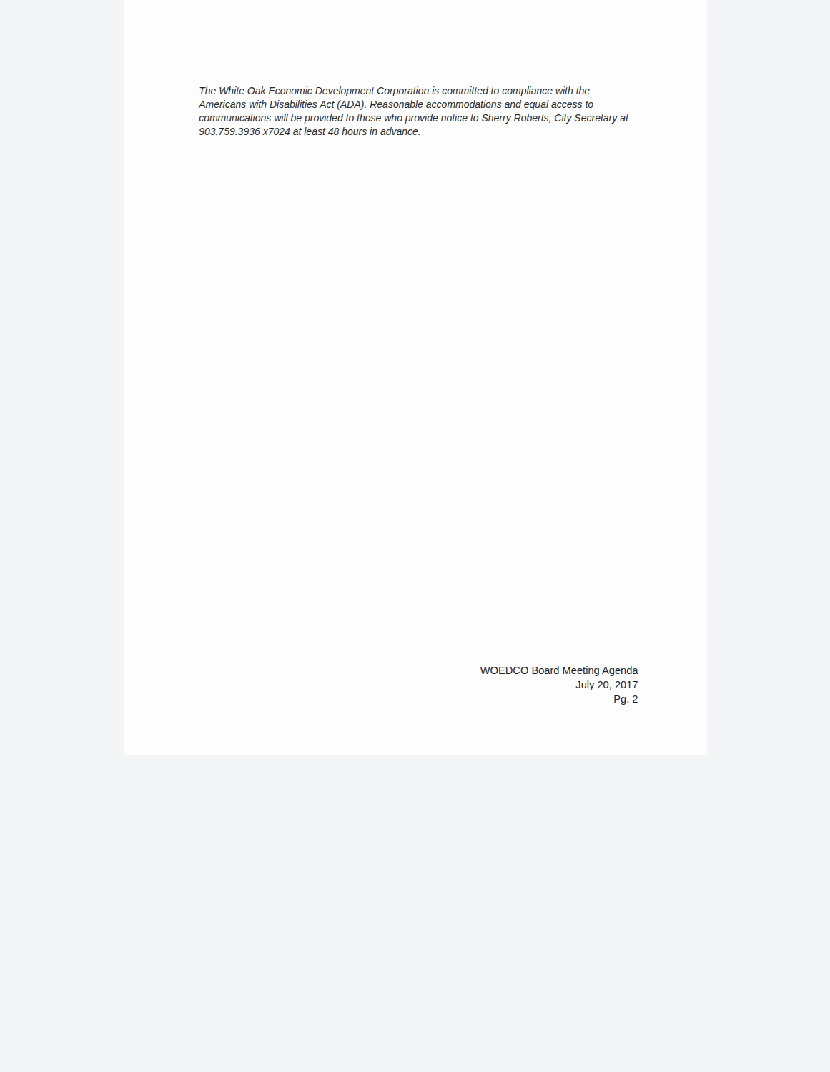The White Oak Economic Development Corporation is committed to compliance with the Americans with Disabilities Act (ADA). Reasonable accommodations and equal access to communications will be provided to those who provide notice to Sherry Roberts, City Secretary at 903.759.3936 x7024 at least 48 hours in advance.
WOEDCO Board Meeting Agenda
July 20, 2017
Pg. 2